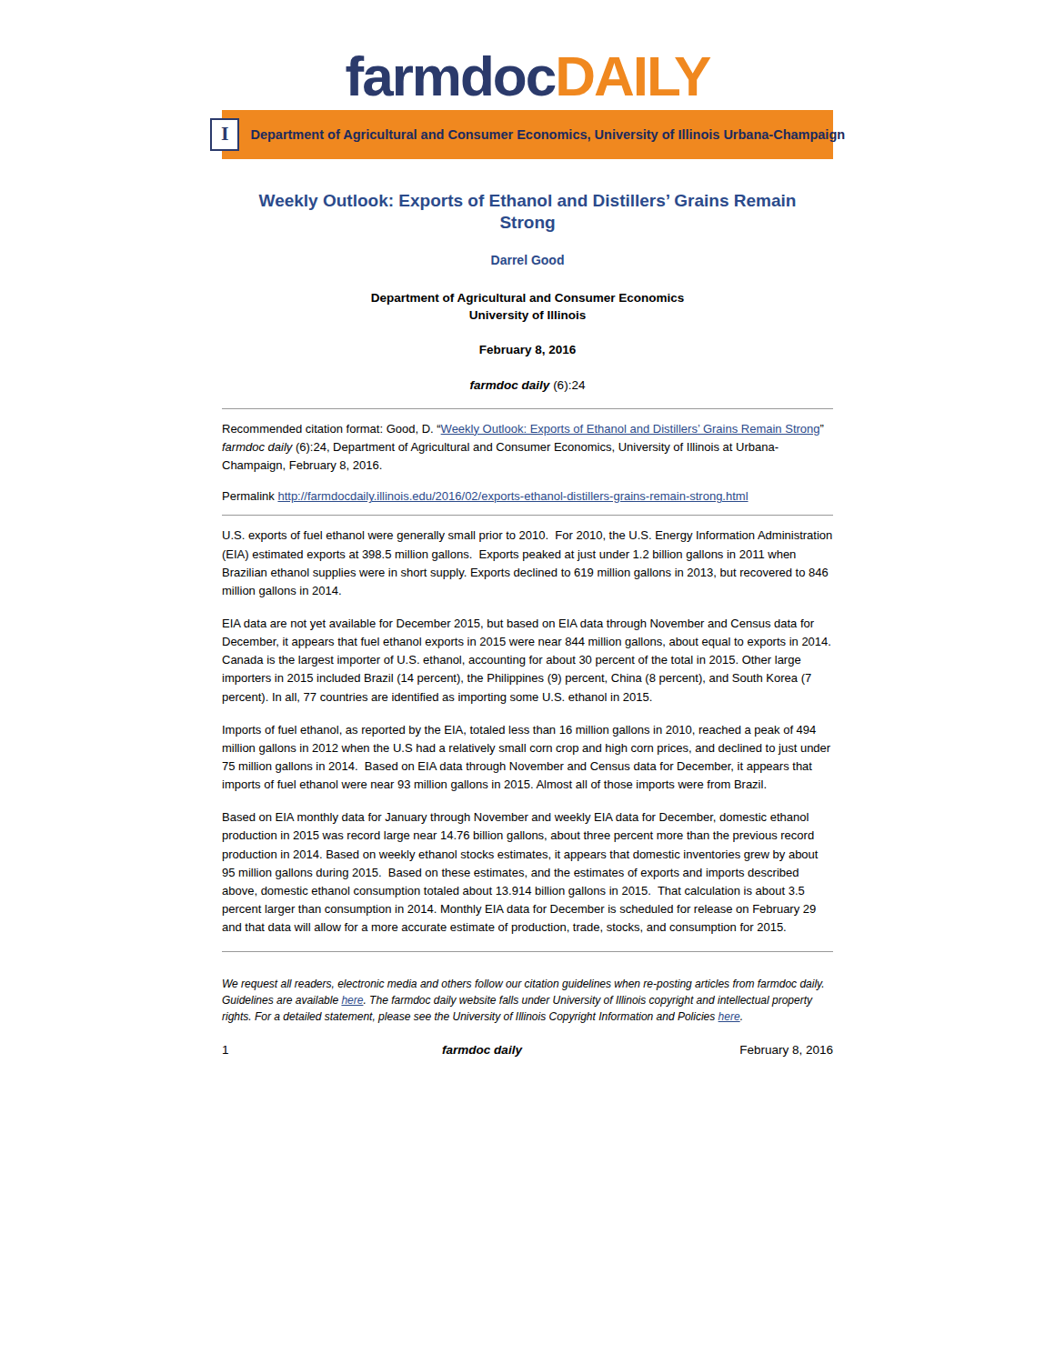farmdoc DAILY
I Department of Agricultural and Consumer Economics, University of Illinois Urbana-Champaign
Weekly Outlook: Exports of Ethanol and Distillers’ Grains Remain Strong
Darrel Good
Department of Agricultural and Consumer Economics
University of Illinois
February 8, 2016
farmdoc daily (6):24
Recommended citation format: Good, D. “Weekly Outlook: Exports of Ethanol and Distillers’ Grains Remain Strong” farmdoc daily (6):24, Department of Agricultural and Consumer Economics, University of Illinois at Urbana-Champaign, February 8, 2016.
Permalink http://farmdocdaily.illinois.edu/2016/02/exports-ethanol-distillers-grains-remain-strong.html
U.S. exports of fuel ethanol were generally small prior to 2010. For 2010, the U.S. Energy Information Administration (EIA) estimated exports at 398.5 million gallons. Exports peaked at just under 1.2 billion gallons in 2011 when Brazilian ethanol supplies were in short supply. Exports declined to 619 million gallons in 2013, but recovered to 846 million gallons in 2014.
EIA data are not yet available for December 2015, but based on EIA data through November and Census data for December, it appears that fuel ethanol exports in 2015 were near 844 million gallons, about equal to exports in 2014. Canada is the largest importer of U.S. ethanol, accounting for about 30 percent of the total in 2015. Other large importers in 2015 included Brazil (14 percent), the Philippines (9) percent, China (8 percent), and South Korea (7 percent). In all, 77 countries are identified as importing some U.S. ethanol in 2015.
Imports of fuel ethanol, as reported by the EIA, totaled less than 16 million gallons in 2010, reached a peak of 494 million gallons in 2012 when the U.S had a relatively small corn crop and high corn prices, and declined to just under 75 million gallons in 2014. Based on EIA data through November and Census data for December, it appears that imports of fuel ethanol were near 93 million gallons in 2015. Almost all of those imports were from Brazil.
Based on EIA monthly data for January through November and weekly EIA data for December, domestic ethanol production in 2015 was record large near 14.76 billion gallons, about three percent more than the previous record production in 2014. Based on weekly ethanol stocks estimates, it appears that domestic inventories grew by about 95 million gallons during 2015. Based on these estimates, and the estimates of exports and imports described above, domestic ethanol consumption totaled about 13.914 billion gallons in 2015. That calculation is about 3.5 percent larger than consumption in 2014. Monthly EIA data for December is scheduled for release on February 29 and that data will allow for a more accurate estimate of production, trade, stocks, and consumption for 2015.
We request all readers, electronic media and others follow our citation guidelines when re-posting articles from farmdoc daily. Guidelines are available here. The farmdoc daily website falls under University of Illinois copyright and intellectual property rights. For a detailed statement, please see the University of Illinois Copyright Information and Policies here.
1
farmdoc daily
February 8, 2016